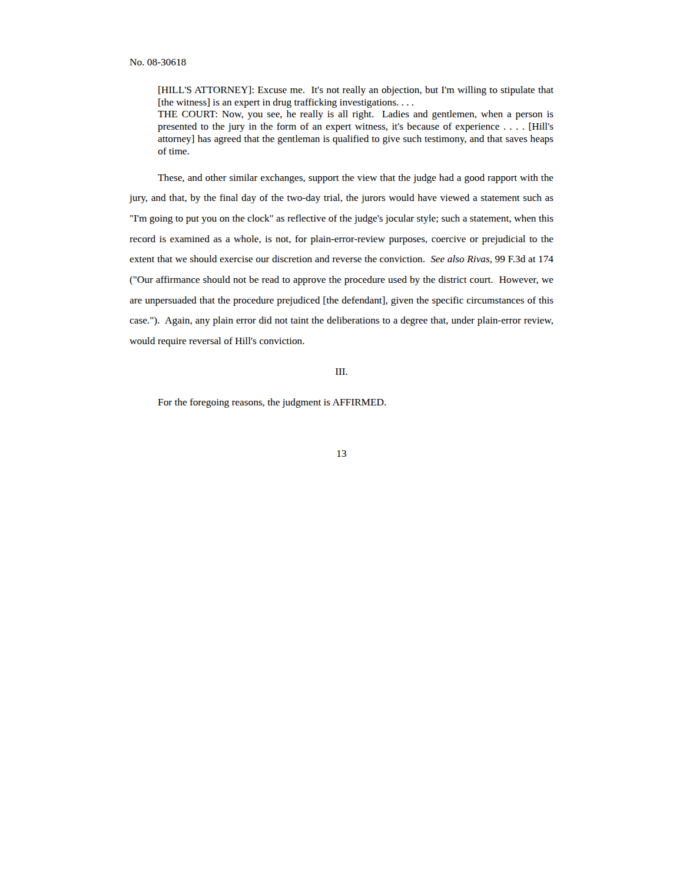No. 08-30618
[HILL'S ATTORNEY]: Excuse me. It's not really an objection, but I'm willing to stipulate that [the witness] is an expert in drug trafficking investigations. . . .
THE COURT: Now, you see, he really is all right. Ladies and gentlemen, when a person is presented to the jury in the form of an expert witness, it's because of experience . . . . [Hill's attorney] has agreed that the gentleman is qualified to give such testimony, and that saves heaps of time.
These, and other similar exchanges, support the view that the judge had a good rapport with the jury, and that, by the final day of the two-day trial, the jurors would have viewed a statement such as "I'm going to put you on the clock" as reflective of the judge's jocular style; such a statement, when this record is examined as a whole, is not, for plain-error-review purposes, coercive or prejudicial to the extent that we should exercise our discretion and reverse the conviction. See also Rivas, 99 F.3d at 174 ("Our affirmance should not be read to approve the procedure used by the district court. However, we are unpersuaded that the procedure prejudiced [the defendant], given the specific circumstances of this case."). Again, any plain error did not taint the deliberations to a degree that, under plain-error review, would require reversal of Hill's conviction.
III.
For the foregoing reasons, the judgment is AFFIRMED.
13